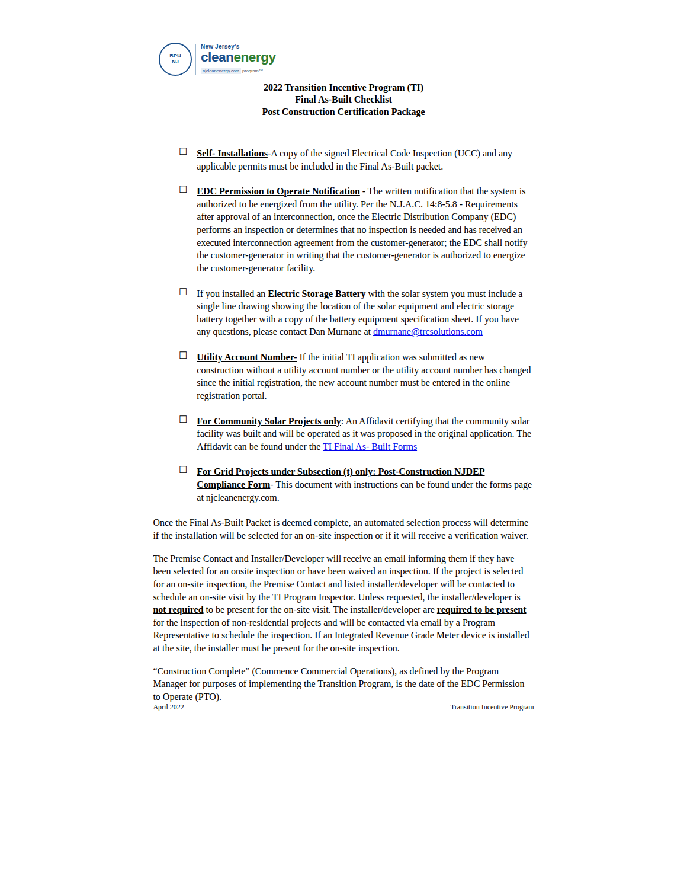BPU
NJ
New Jersey’s
cleanenergy
njcleanenergy.com program™
2022 Transition Incentive Program (TI) Final As-Built Checklist Post Construction Certification Package
Self- Installations-A copy of the signed Electrical Code Inspection (UCC) and any applicable permits must be included in the Final As-Built packet.
EDC Permission to Operate Notification - The written notification that the system is authorized to be energized from the utility. Per the N.J.A.C. 14:8-5.8 - Requirements after approval of an interconnection, once the Electric Distribution Company (EDC) performs an inspection or determines that no inspection is needed and has received an executed interconnection agreement from the customer-generator; the EDC shall notify the customer-generator in writing that the customer-generator is authorized to energize the customer-generator facility.
If you installed an Electric Storage Battery with the solar system you must include a single line drawing showing the location of the solar equipment and electric storage battery together with a copy of the battery equipment specification sheet. If you have any questions, please contact Dan Murnane at dmurnane@trcsolutions.com
Utility Account Number- If the initial TI application was submitted as new construction without a utility account number or the utility account number has changed since the initial registration, the new account number must be entered in the online registration portal.
For Community Solar Projects only: An Affidavit certifying that the community solar facility was built and will be operated as it was proposed in the original application. The Affidavit can be found under the TI Final As- Built Forms
For Grid Projects under Subsection (t) only: Post-Construction NJDEP Compliance Form- This document with instructions can be found under the forms page at njcleanenergy.com.
Once the Final As-Built Packet is deemed complete, an automated selection process will determine if the installation will be selected for an on-site inspection or if it will receive a verification waiver.
The Premise Contact and Installer/Developer will receive an email informing them if they have been selected for an onsite inspection or have been waived an inspection. If the project is selected for an on-site inspection, the Premise Contact and listed installer/developer will be contacted to schedule an on-site visit by the TI Program Inspector. Unless requested, the installer/developer is not required to be present for the on-site visit. The installer/developer are required to be present for the inspection of non-residential projects and will be contacted via email by a Program Representative to schedule the inspection. If an Integrated Revenue Grade Meter device is installed at the site, the installer must be present for the on-site inspection.
“Construction Complete” (Commence Commercial Operations), as defined by the Program Manager for purposes of implementing the Transition Program, is the date of the EDC Permission to Operate (PTO).
April 2022 Transition Incentive Program